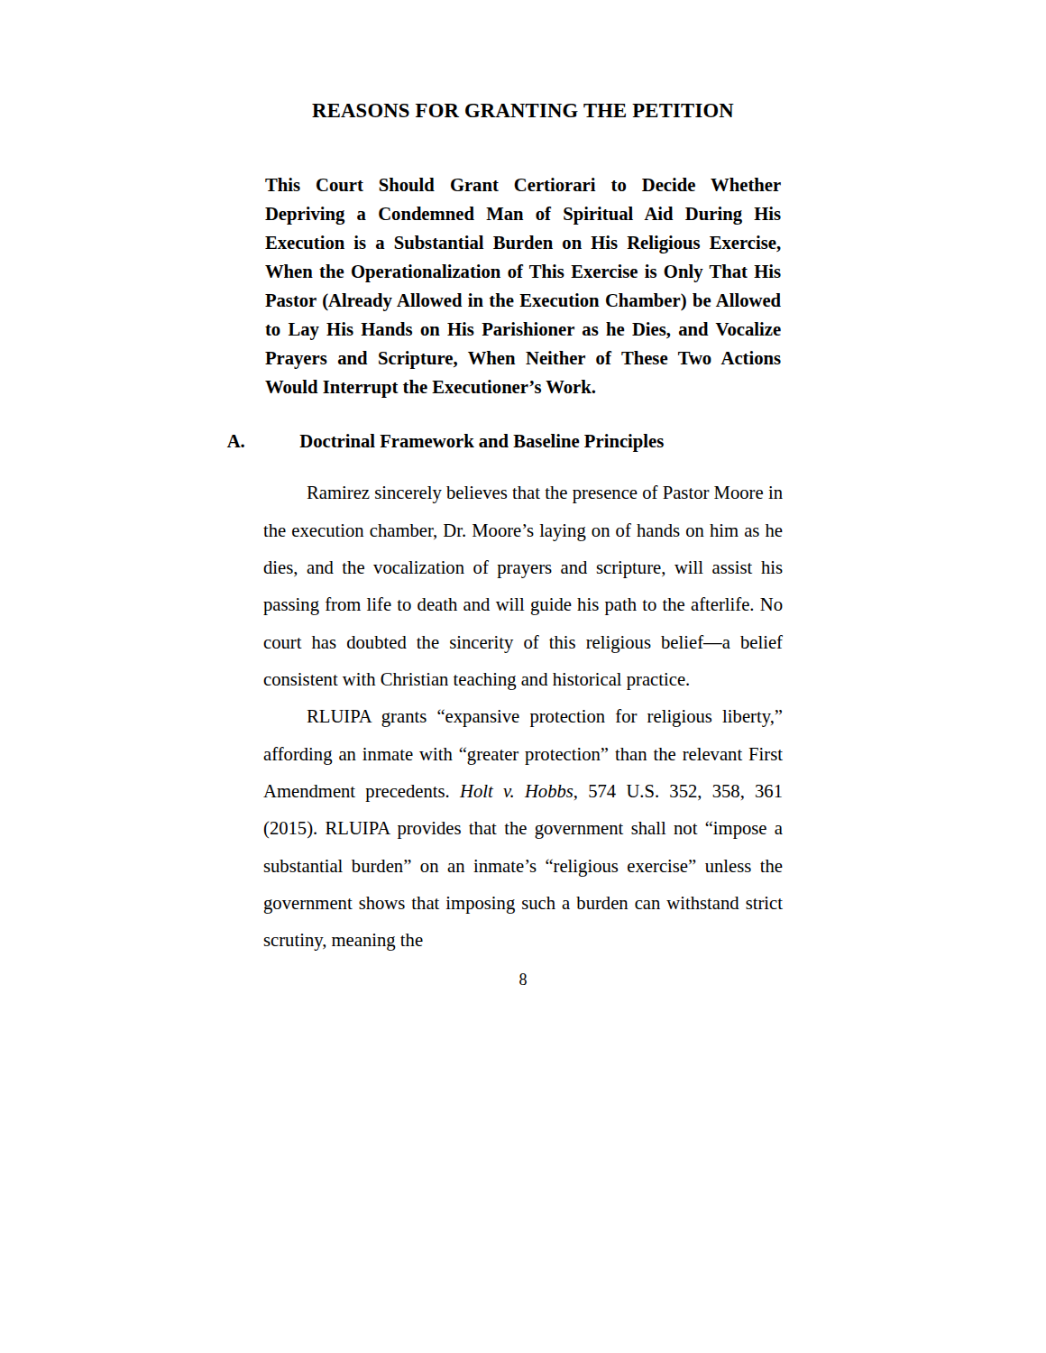REASONS FOR GRANTING THE PETITION
This Court Should Grant Certiorari to Decide Whether Depriving a Condemned Man of Spiritual Aid During His Execution is a Substantial Burden on His Religious Exercise, When the Operationalization of This Exercise is Only That His Pastor (Already Allowed in the Execution Chamber) be Allowed to Lay His Hands on His Parishioner as he Dies, and Vocalize Prayers and Scripture, When Neither of These Two Actions Would Interrupt the Executioner’s Work.
A. Doctrinal Framework and Baseline Principles
Ramirez sincerely believes that the presence of Pastor Moore in the execution chamber, Dr. Moore’s laying on of hands on him as he dies, and the vocalization of prayers and scripture, will assist his passing from life to death and will guide his path to the afterlife. No court has doubted the sincerity of this religious belief—a belief consistent with Christian teaching and historical practice.
RLUIPA grants “expansive protection for religious liberty,” affording an inmate with “greater protection” than the relevant First Amendment precedents. Holt v. Hobbs, 574 U.S. 352, 358, 361 (2015). RLUIPA provides that the government shall not “impose a substantial burden” on an inmate’s “religious exercise” unless the government shows that imposing such a burden can withstand strict scrutiny, meaning the
8